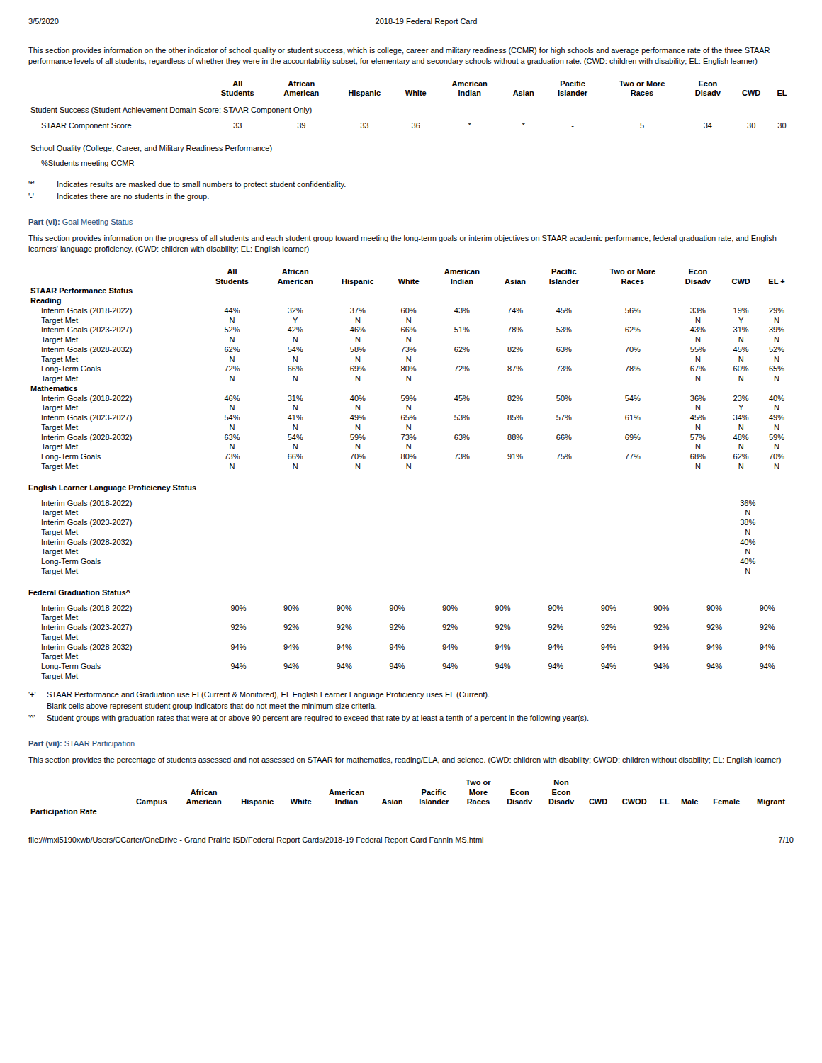3/5/2020
2018-19 Federal Report Card
This section provides information on the other indicator of school quality or student success, which is college, career and military readiness (CCMR) for high schools and average performance rate of the three STAAR performance levels of all students, regardless of whether they were in the accountability subset, for elementary and secondary schools without a graduation rate. (CWD: children with disability; EL: English learner)
| | All Students | African American | Hispanic | White | American Indian | Asian | Pacific Islander | Two or More Races | Econ Disadv | CWD | EL |
| --- | --- | --- | --- | --- | --- | --- | --- | --- | --- | --- | --- |
| Student Success (Student Achievement Domain Score: STAAR Component Only) |
| STAAR Component Score | 33 | 39 | 33 | 36 | * | * | - | 5 | 34 | 30 | 30 |
| School Quality (College, Career, and Military Readiness Performance) |
| %Students meeting CCMR | - | - | - | - | - | - | - | - | - | - | - |
'*'Indicates results are masked due to small numbers to protect student confidentiality.
'-'Indicates there are no students in the group.
Part (vi): Goal Meeting Status
This section provides information on the progress of all students and each student group toward meeting the long-term goals or interim objectives on STAAR academic performance, federal graduation rate, and English learners' language proficiency. (CWD: children with disability; EL: English learner)
| | All Students | African American | Hispanic | White | American Indian | Asian | Pacific Islander | Two or More Races | Econ Disadv | CWD | EL + |
| --- | --- | --- | --- | --- | --- | --- | --- | --- | --- | --- | --- |
| STAAR Performance Status |
| Reading |
| Interim Goals (2018-2022) | 44% | 32% | 37% | 60% | 43% | 74% | 45% | 56% | 33% | 19% | 29% |
| Target Met | N | Y | N | N | | | | | N | Y | N |
| Interim Goals (2023-2027) | 52% | 42% | 46% | 66% | 51% | 78% | 53% | 62% | 43% | 31% | 39% |
| Target Met | N | N | N | N | | | | | N | N | N |
| Interim Goals (2028-2032) | 62% | 54% | 58% | 73% | 62% | 82% | 63% | 70% | 55% | 45% | 52% |
| Target Met | N | N | N | N | | | | | N | N | N |
| Long-Term Goals | 72% | 66% | 69% | 80% | 72% | 87% | 73% | 78% | 67% | 60% | 65% |
| Target Met | N | N | N | N | | | | | N | N | N |
| Mathematics |
| Interim Goals (2018-2022) | 46% | 31% | 40% | 59% | 45% | 82% | 50% | 54% | 36% | 23% | 40% |
| Target Met | N | N | N | N | | | | | N | Y | N |
| Interim Goals (2023-2027) | 54% | 41% | 49% | 65% | 53% | 85% | 57% | 61% | 45% | 34% | 49% |
| Target Met | N | N | N | N | | | | | N | N | N |
| Interim Goals (2028-2032) | 63% | 54% | 59% | 73% | 63% | 88% | 66% | 69% | 57% | 48% | 59% |
| Target Met | N | N | N | N | | | | | N | N | N |
| Long-Term Goals | 73% | 66% | 70% | 80% | 73% | 91% | 75% | 77% | 68% | 62% | 70% |
| Target Met | N | N | N | N | | | | | N | N | N |
English Learner Language Proficiency Status
| Interim Goals (2018-2022) | 36% |
| Target Met | N |
| Interim Goals (2023-2027) | 38% |
| Target Met | N |
| Interim Goals (2028-2032) | 40% |
| Target Met | N |
| Long-Term Goals | 40% |
| Target Met | N |
Federal Graduation Status^
| Interim Goals (2018-2022) | 90% | 90% | 90% | 90% | 90% | 90% | 90% | 90% | 90% | 90% | 90% |
| Target Met | | | | | | | | | | | |
| Interim Goals (2023-2027) | 92% | 92% | 92% | 92% | 92% | 92% | 92% | 92% | 92% | 92% | 92% |
| Target Met | | | | | | | | | | | |
| Interim Goals (2028-2032) | 94% | 94% | 94% | 94% | 94% | 94% | 94% | 94% | 94% | 94% | 94% |
| Target Met | | | | | | | | | | | |
| Long-Term Goals | 94% | 94% | 94% | 94% | 94% | 94% | 94% | 94% | 94% | 94% | 94% |
| Target Met | | | | | | | | | | | |
'+'STAAR Performance and Graduation use EL(Current & Monitored), EL English Learner Language Proficiency uses EL (Current).
Blank cells above represent student group indicators that do not meet the minimum size criteria.
'^'Student groups with graduation rates that were at or above 90 percent are required to exceed that rate by at least a tenth of a percent in the following year(s).
Part (vii): STAAR Participation
This section provides the percentage of students assessed and not assessed on STAAR for mathematics, reading/ELA, and science. (CWD: children with disability; CWOD: children without disability; EL: English learner)
| | | | | | | | | Two or | | Non | | | | | | |
| --- | --- | --- | --- | --- | --- | --- | --- | --- | --- | --- | --- | --- | --- | --- | --- | --- |
| | | African | | | American | | Pacific | More | Econ | Econ | | | | | | |
| | Campus | American | Hispanic | White | Indian | Asian | Islander | Races | Disadv | Disadv | CWD | CWOD | EL | Male | Female | Migrant |
| Participation Rate | |
file:///mxl5190xwb/Users/CCarter/OneDrive - Grand Prairie ISD/Federal Report Cards/2018-19 Federal Report Card Fannin MS.html
7/10